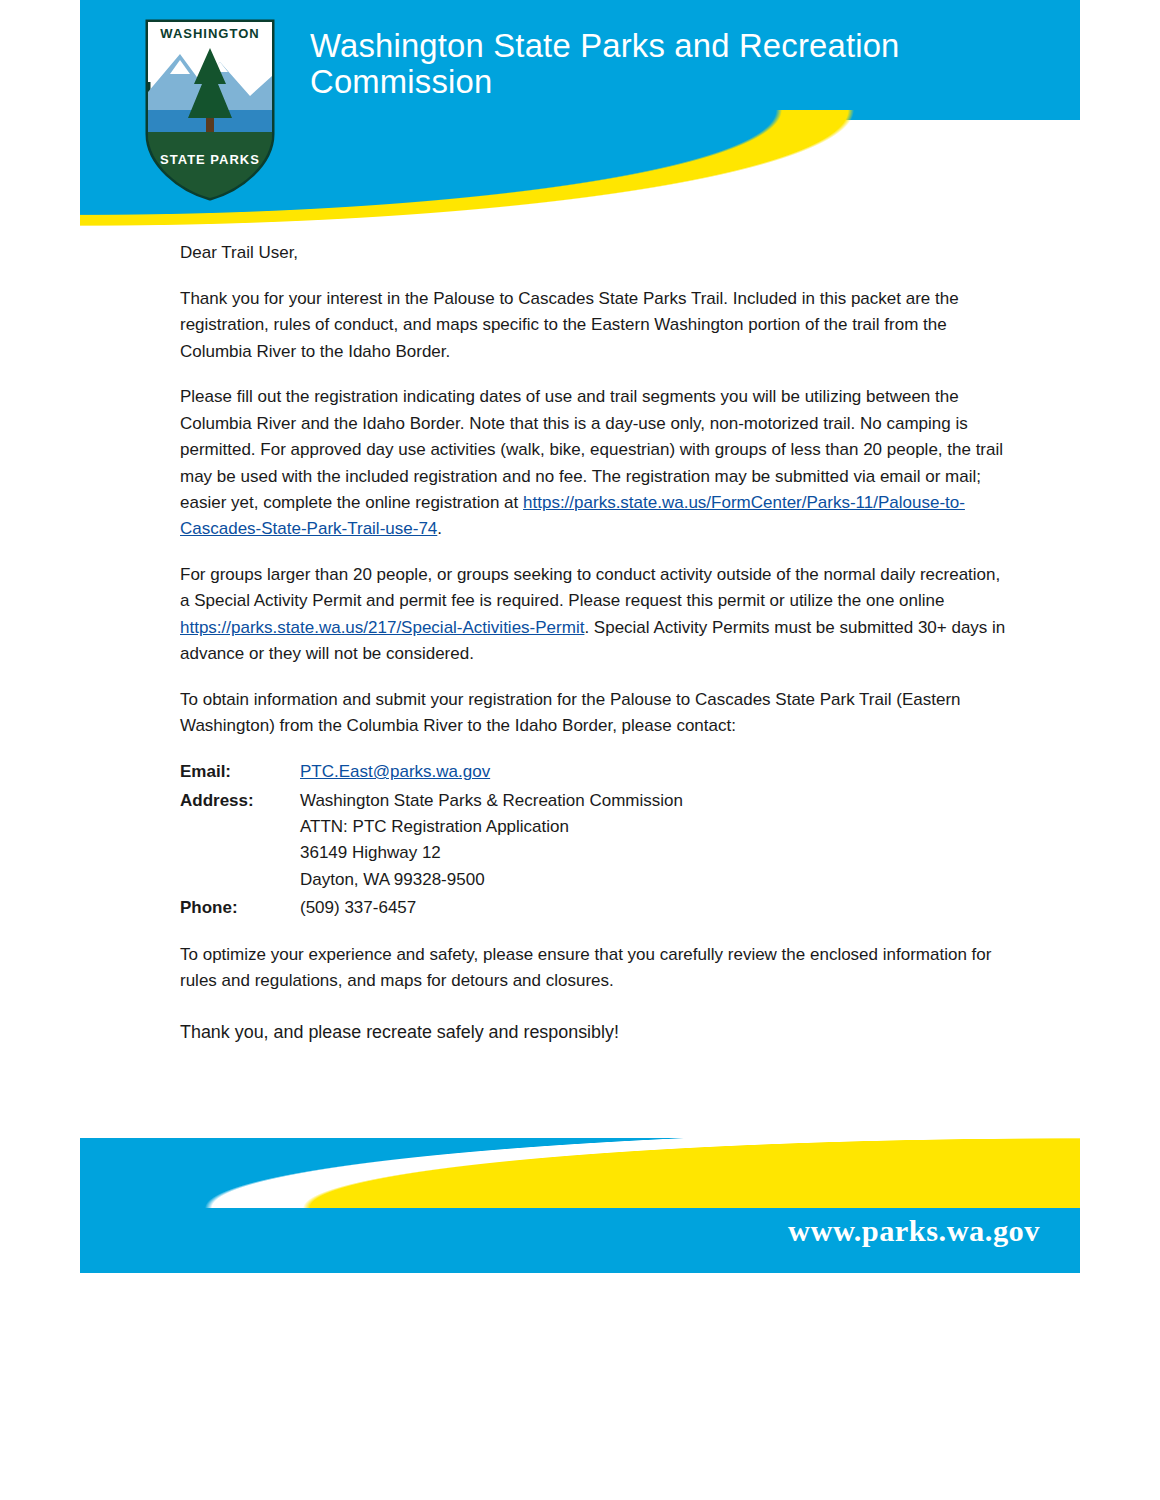WASHINGTON STATE PARKS
Washington State Parks and Recreation Commission
Dear Trail User,
Thank you for your interest in the Palouse to Cascades State Parks Trail. Included in this packet are the registration, rules of conduct, and maps specific to the Eastern Washington portion of the trail from the Columbia River to the Idaho Border.
Please fill out the registration indicating dates of use and trail segments you will be utilizing between the Columbia River and the Idaho Border. Note that this is a day-use only, non-motorized trail. No camping is permitted. For approved day use activities (walk, bike, equestrian) with groups of less than 20 people, the trail may be used with the included registration and no fee. The registration may be submitted via email or mail; easier yet, complete the online registration at https://parks.state.wa.us/FormCenter/Parks-11/Palouse-to-Cascades-State-Park-Trail-use-74.
For groups larger than 20 people, or groups seeking to conduct activity outside of the normal daily recreation, a Special Activity Permit and permit fee is required. Please request this permit or utilize the one online https://parks.state.wa.us/217/Special-Activities-Permit. Special Activity Permits must be submitted 30+ days in advance or they will not be considered.
To obtain information and submit your registration for the Palouse to Cascades State Park Trail (Eastern Washington) from the Columbia River to the Idaho Border, please contact:
Email:
PTC.East@parks.wa.gov
Address:
Washington State Parks & Recreation Commission
ATTN: PTC Registration Application
36149 Highway 12
Dayton, WA 99328-9500
Phone:
(509) 337-6457
To optimize your experience and safety, please ensure that you carefully review the enclosed information for rules and regulations, and maps for detours and closures.
Thank you, and please recreate safely and responsibly!
www.parks.wa.gov